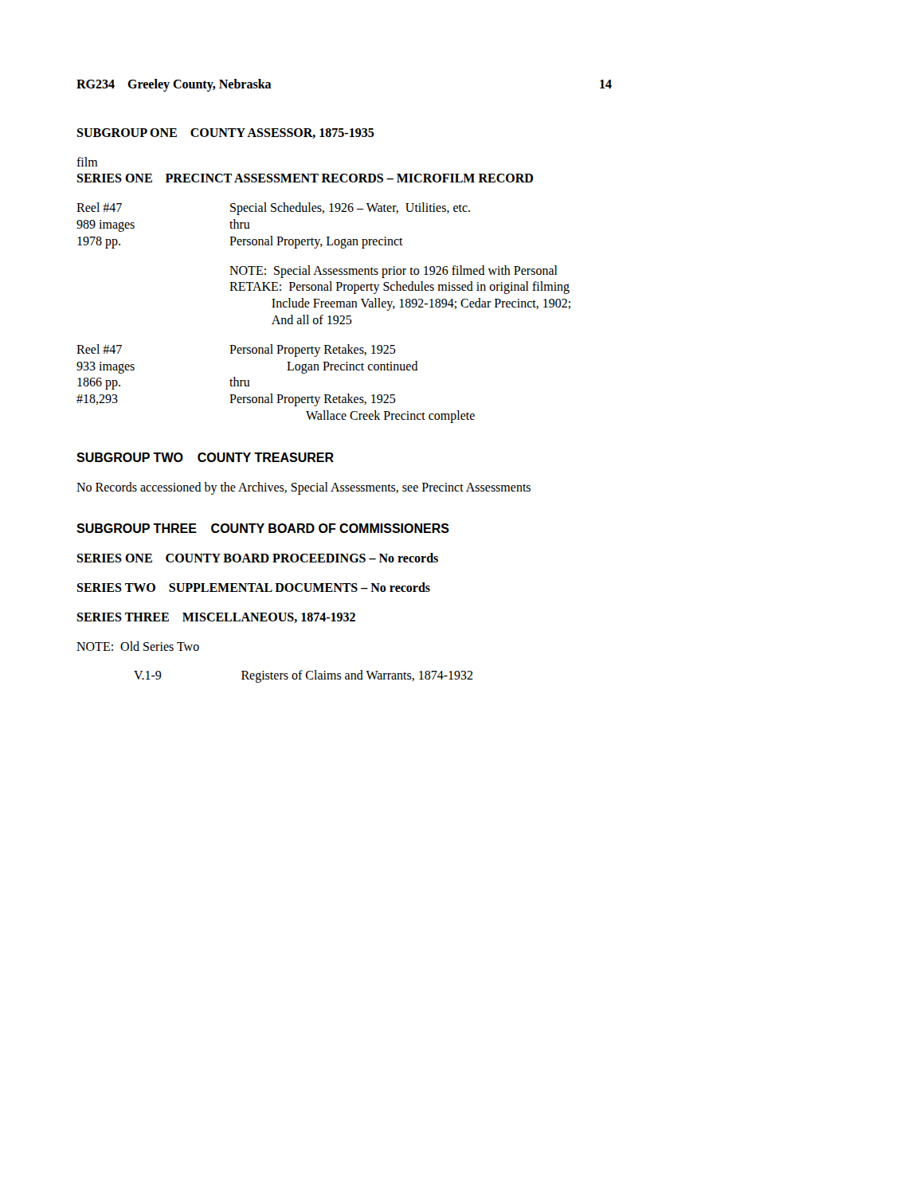RG234 Greeley County, Nebraska 14
SUBGROUP ONE COUNTY ASSESSOR, 1875-1935
film
SERIES ONE PRECINCT ASSESSMENT RECORDS – MICROFILM RECORD
| Reel #47 | Special Schedules, 1926 – Water, Utilities, etc. |
| 989 images | thru |
| 1978 pp. | Personal Property, Logan precinct |
NOTE: Special Assessments prior to 1926 filmed with Personal
RETAKE: Personal Property Schedules missed in original filming
Include Freeman Valley, 1892-1894; Cedar Precinct, 1902;
And all of 1925
| Reel #47 | Personal Property Retakes, 1925 |
| 933 images | Logan Precinct continued |
| 1866 pp. | thru |
| #18,293 | Personal Property Retakes, 1925 |
| | Wallace Creek Precinct complete |
SUBGROUP TWO COUNTY TREASURER
No Records accessioned by the Archives, Special Assessments, see Precinct Assessments
SUBGROUP THREE COUNTY BOARD OF COMMISSIONERS
SERIES ONE COUNTY BOARD PROCEEDINGS – No records
SERIES TWO SUPPLEMENTAL DOCUMENTS – No records
SERIES THREE MISCELLANEOUS, 1874-1932
NOTE: Old Series Two
| V.1-9 | Registers of Claims and Warrants, 1874-1932 |